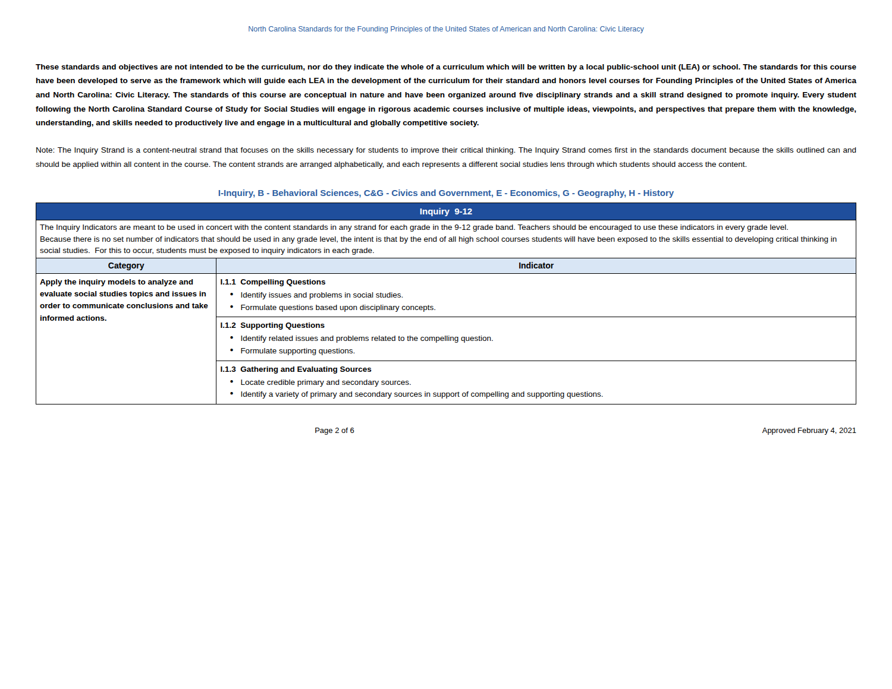North Carolina Standards for the Founding Principles of the United States of American and North Carolina: Civic Literacy
These standards and objectives are not intended to be the curriculum, nor do they indicate the whole of a curriculum which will be written by a local public-school unit (LEA) or school. The standards for this course have been developed to serve as the framework which will guide each LEA in the development of the curriculum for their standard and honors level courses for Founding Principles of the United States of America and North Carolina: Civic Literacy. The standards of this course are conceptual in nature and have been organized around five disciplinary strands and a skill strand designed to promote inquiry. Every student following the North Carolina Standard Course of Study for Social Studies will engage in rigorous academic courses inclusive of multiple ideas, viewpoints, and perspectives that prepare them with the knowledge, understanding, and skills needed to productively live and engage in a multicultural and globally competitive society.
Note: The Inquiry Strand is a content-neutral strand that focuses on the skills necessary for students to improve their critical thinking. The Inquiry Strand comes first in the standards document because the skills outlined can and should be applied within all content in the course. The content strands are arranged alphabetically, and each represents a different social studies lens through which students should access the content.
I-Inquiry, B - Behavioral Sciences, C&G - Civics and Government, E - Economics, G - Geography, H - History
| Inquiry 9-12 |
| --- |
| The Inquiry Indicators are meant to be used in concert with the content standards in any strand for each grade in the 9-12 grade band. Teachers should be encouraged to use these indicators in every grade level. Because there is no set number of indicators that should be used in any grade level, the intent is that by the end of all high school courses students will have been exposed to the skills essential to developing critical thinking in social studies. For this to occur, students must be exposed to inquiry indicators in each grade. |
| Category | Indicator |
| Apply the inquiry models to analyze and evaluate social studies topics and issues in order to communicate conclusions and take informed actions. | I.1.1 Compelling Questions Identify issues and problems in social studies. Formulate questions based upon disciplinary concepts. |
| I.1.2 Supporting Questions Identify related issues and problems related to the compelling question. Formulate supporting questions. |
| I.1.3 Gathering and Evaluating Sources Locate credible primary and secondary sources. Identify a variety of primary and secondary sources in support of compelling and supporting questions. |
Page 2 of 6 Approved February 4, 2021